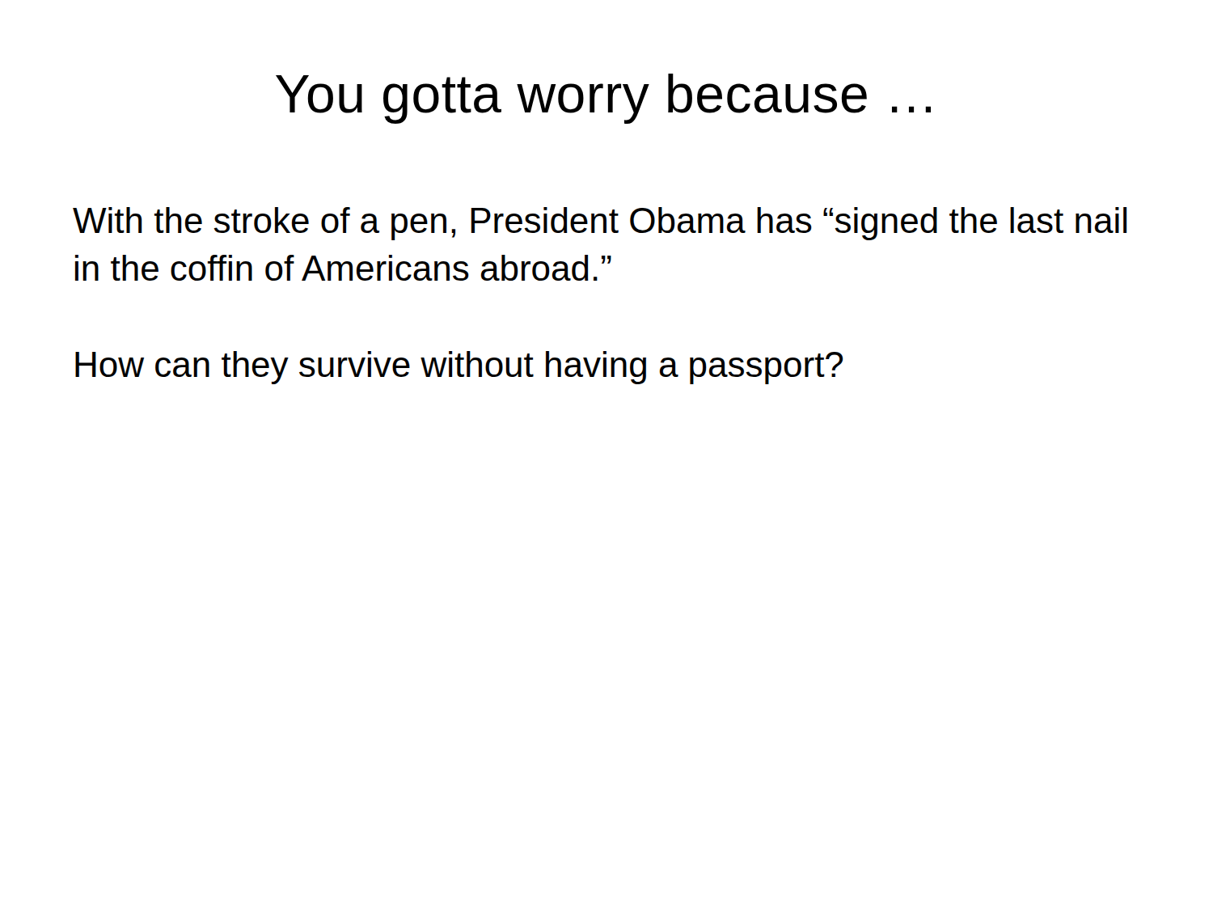You gotta worry because …
With the stroke of a pen, President Obama has “signed the last nail in the coffin of Americans abroad.”
How can they survive without having a passport?